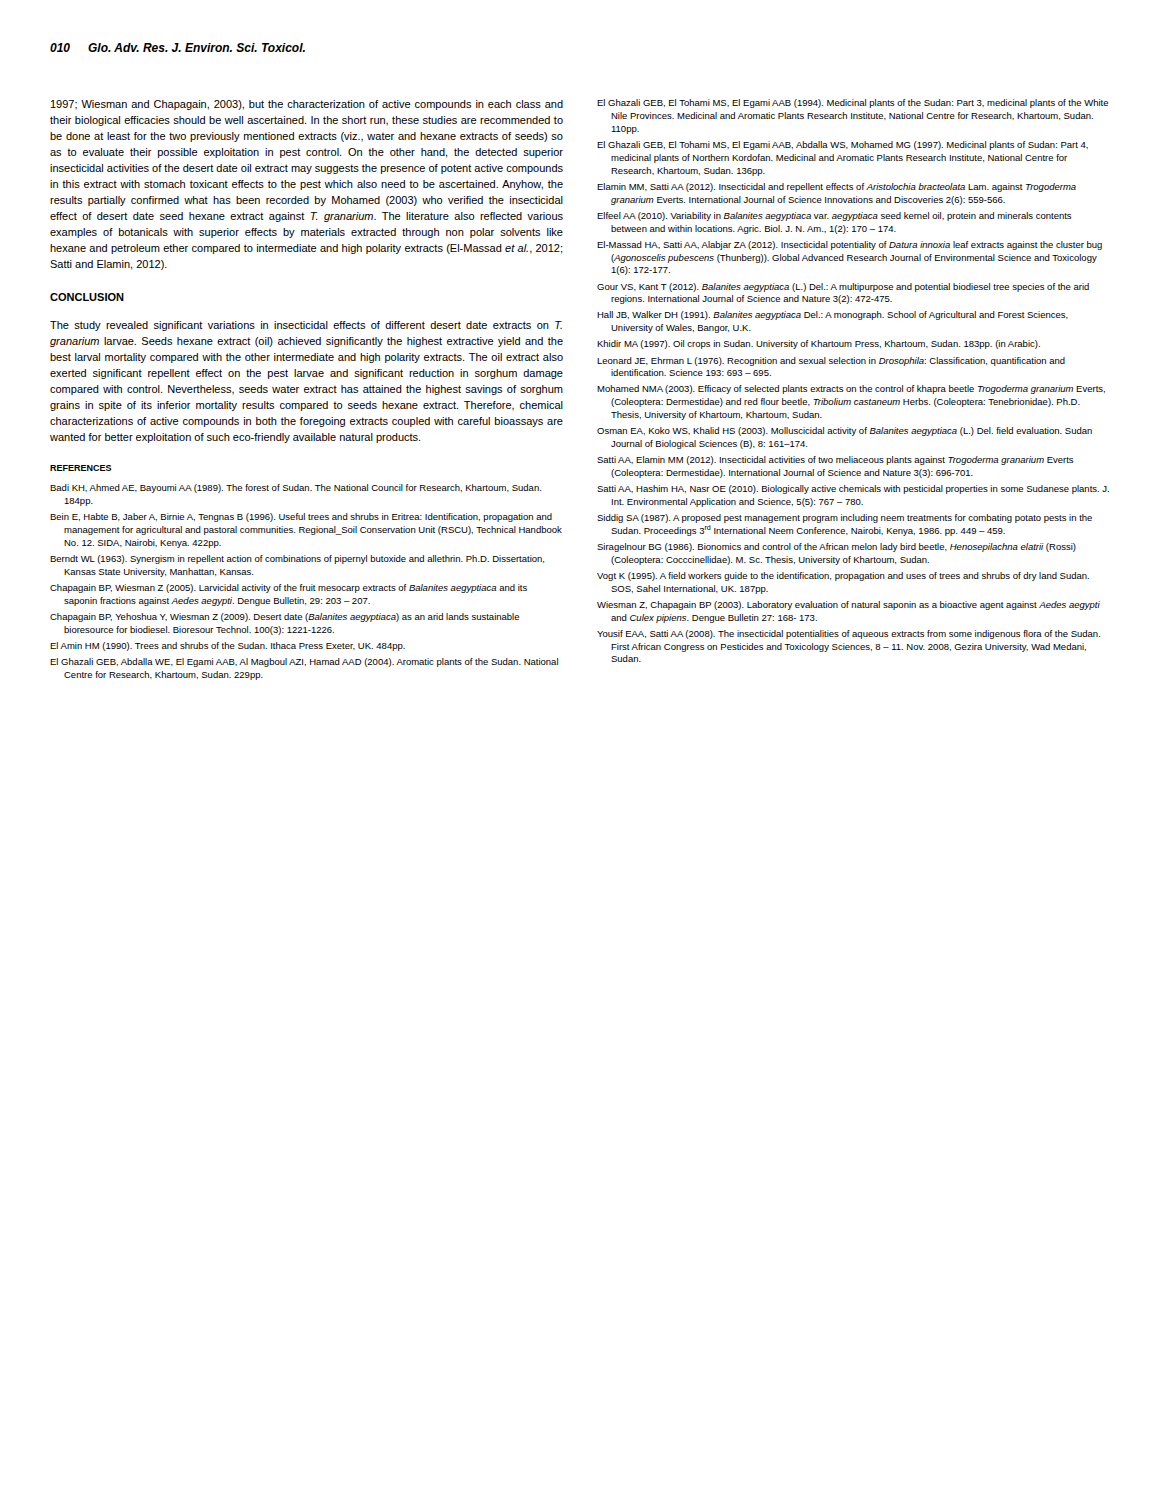010 Glo. Adv. Res. J. Environ. Sci. Toxicol.
1997; Wiesman and Chapagain, 2003), but the characterization of active compounds in each class and their biological efficacies should be well ascertained. In the short run, these studies are recommended to be done at least for the two previously mentioned extracts (viz., water and hexane extracts of seeds) so as to evaluate their possible exploitation in pest control. On the other hand, the detected superior insecticidal activities of the desert date oil extract may suggests the presence of potent active compounds in this extract with stomach toxicant effects to the pest which also need to be ascertained. Anyhow, the results partially confirmed what has been recorded by Mohamed (2003) who verified the insecticidal effect of desert date seed hexane extract against T. granarium. The literature also reflected various examples of botanicals with superior effects by materials extracted through non polar solvents like hexane and petroleum ether compared to intermediate and high polarity extracts (El-Massad et al., 2012; Satti and Elamin, 2012).
Conclusion
The study revealed significant variations in insecticidal effects of different desert date extracts on T. granarium larvae. Seeds hexane extract (oil) achieved significantly the highest extractive yield and the best larval mortality compared with the other intermediate and high polarity extracts. The oil extract also exerted significant repellent effect on the pest larvae and significant reduction in sorghum damage compared with control. Nevertheless, seeds water extract has attained the highest savings of sorghum grains in spite of its inferior mortality results compared to seeds hexane extract. Therefore, chemical characterizations of active compounds in both the foregoing extracts coupled with careful bioassays are wanted for better exploitation of such eco-friendly available natural products.
References
Badi KH, Ahmed AE, Bayoumi AA (1989). The forest of Sudan. The National Council for Research, Khartoum, Sudan. 184pp.
Bein E, Habte B, Jaber A, Birnie A, Tengnas B (1996). Useful trees and shrubs in Eritrea: Identification, propagation and management for agricultural and pastoral communities. Regional_Soil Conservation Unit (RSCU), Technical Handbook No. 12. SIDA, Nairobi, Kenya. 422pp.
Berndt WL (1963). Synergism in repellent action of combinations of pipernyl butoxide and allethrin. Ph.D. Dissertation, Kansas State University, Manhattan, Kansas.
Chapagain BP, Wiesman Z (2005). Larvicidal activity of the fruit mesocarp extracts of Balanites aegyptiaca and its saponin fractions against Aedes aegypti. Dengue Bulletin, 29: 203 – 207.
Chapagain BP, Yehoshua Y, Wiesman Z (2009). Desert date (Balanites aegyptiaca) as an arid lands sustainable bioresource for biodiesel. Bioresour Technol. 100(3): 1221-1226.
El Amin HM (1990). Trees and shrubs of the Sudan. Ithaca Press Exeter, UK. 484pp.
El Ghazali GEB, Abdalla WE, El Egami AAB, Al Magboul AZI, Hamad AAD (2004). Aromatic plants of the Sudan. National Centre for Research, Khartoum, Sudan. 229pp.
El Ghazali GEB, El Tohami MS, El Egami AAB (1994). Medicinal plants of the Sudan: Part 3, medicinal plants of the White Nile Provinces. Medicinal and Aromatic Plants Research Institute, National Centre for Research, Khartoum, Sudan. 110pp.
El Ghazali GEB, El Tohami MS, El Egami AAB, Abdalla WS, Mohamed MG (1997). Medicinal plants of Sudan: Part 4, medicinal plants of Northern Kordofan. Medicinal and Aromatic Plants Research Institute, National Centre for Research, Khartoum, Sudan. 136pp.
Elamin MM, Satti AA (2012). Insecticidal and repellent effects of Aristolochia bracteolata Lam. against Trogoderma granarium Everts. International Journal of Science Innovations and Discoveries 2(6): 559-566.
Elfeel AA (2010). Variability in Balanites aegyptiaca var. aegyptiaca seed kernel oil, protein and minerals contents between and within locations. Agric. Biol. J. N. Am., 1(2): 170 – 174.
El-Massad HA, Satti AA, Alabjar ZA (2012). Insecticidal potentiality of Datura innoxia leaf extracts against the cluster bug (Agonoscelis pubescens (Thunberg)). Global Advanced Research Journal of Environmental Science and Toxicology 1(6): 172-177.
Gour VS, Kant T (2012). Balanites aegyptiaca (L.) Del.: A multipurpose and potential biodiesel tree species of the arid regions. International Journal of Science and Nature 3(2): 472-475.
Hall JB, Walker DH (1991). Balanites aegyptiaca Del.: A monograph. School of Agricultural and Forest Sciences, University of Wales, Bangor, U.K.
Khidir MA (1997). Oil crops in Sudan. University of Khartoum Press, Khartoum, Sudan. 183pp. (in Arabic).
Leonard JE, Ehrman L (1976). Recognition and sexual selection in Drosophila: Classification, quantification and identification. Science 193: 693 – 695.
Mohamed NMA (2003). Efficacy of selected plants extracts on the control of khapra beetle Trogoderma granarium Everts, (Coleoptera: Dermestidae) and red flour beetle, Tribolium castaneum Herbs. (Coleoptera: Tenebrionidae). Ph.D. Thesis, University of Khartoum, Khartoum, Sudan.
Osman EA, Koko WS, Khalid HS (2003). Molluscicidal activity of Balanites aegyptiaca (L.) Del. field evaluation. Sudan Journal of Biological Sciences (B), 8: 161–174.
Satti AA, Elamin MM (2012). Insecticidal activities of two meliaceous plants against Trogoderma granarium Everts (Coleoptera: Dermestidae). International Journal of Science and Nature 3(3): 696-701.
Satti AA, Hashim HA, Nasr OE (2010). Biologically active chemicals with pesticidal properties in some Sudanese plants. J. Int. Environmental Application and Science, 5(5): 767 – 780.
Siddig SA (1987). A proposed pest management program including neem treatments for combating potato pests in the Sudan. Proceedings 3rd International Neem Conference, Nairobi, Kenya, 1986. pp. 449 – 459.
Siragelnour BG (1986). Bionomics and control of the African melon lady bird beetle, Henosepilachna elatrii (Rossi) (Coleoptera: Cocccinellidae). M. Sc. Thesis, University of Khartoum, Sudan.
Vogt K (1995). A field workers guide to the identification, propagation and uses of trees and shrubs of dry land Sudan. SOS, Sahel International, UK. 187pp.
Wiesman Z, Chapagain BP (2003). Laboratory evaluation of natural saponin as a bioactive agent against Aedes aegypti and Culex pipiens. Dengue Bulletin 27: 168- 173.
Yousif EAA, Satti AA (2008). The insecticidal potentialities of aqueous extracts from some indigenous flora of the Sudan. First African Congress on Pesticides and Toxicology Sciences, 8 – 11. Nov. 2008, Gezira University, Wad Medani, Sudan.